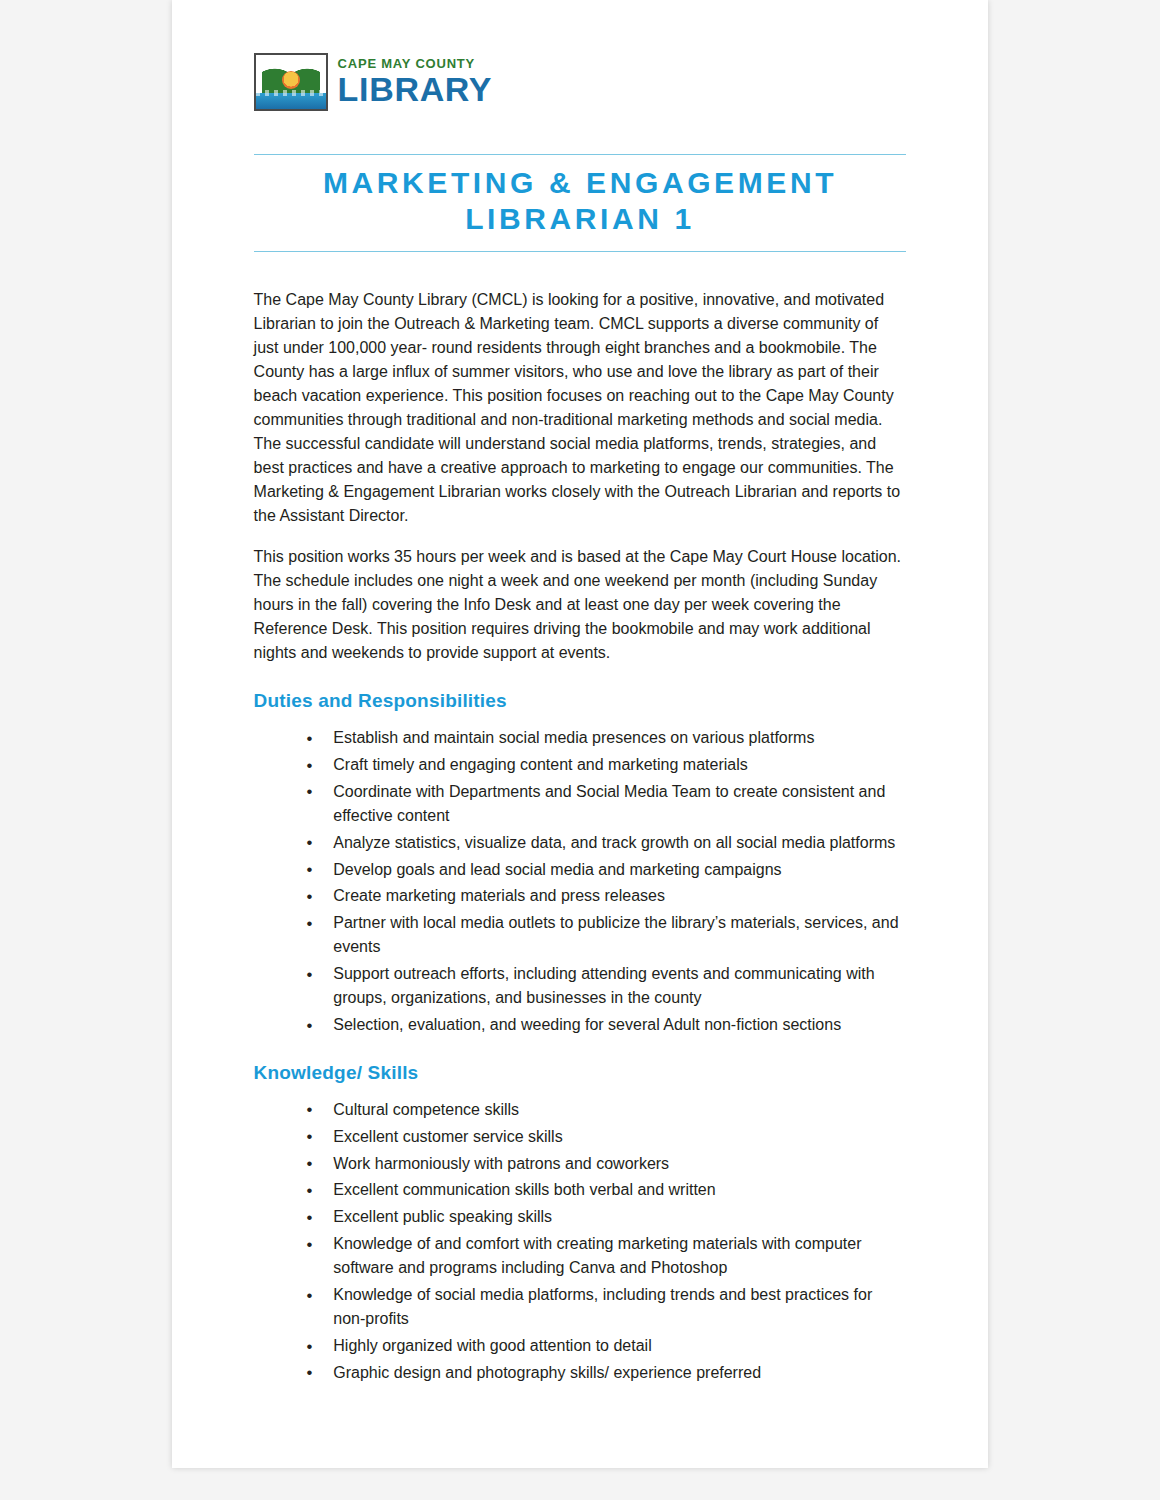Cape May County Library
Marketing & Engagement Librarian 1
The Cape May County Library (CMCL) is looking for a positive, innovative, and motivated Librarian to join the Outreach & Marketing team. CMCL supports a diverse community of just under 100,000 year- round residents through eight branches and a bookmobile. The County has a large influx of summer visitors, who use and love the library as part of their beach vacation experience. This position focuses on reaching out to the Cape May County communities through traditional and non-traditional marketing methods and social media. The successful candidate will understand social media platforms, trends, strategies, and best practices and have a creative approach to marketing to engage our communities. The Marketing & Engagement Librarian works closely with the Outreach Librarian and reports to the Assistant Director.
This position works 35 hours per week and is based at the Cape May Court House location. The schedule includes one night a week and one weekend per month (including Sunday hours in the fall) covering the Info Desk and at least one day per week covering the Reference Desk. This position requires driving the bookmobile and may work additional nights and weekends to provide support at events.
Duties and Responsibilities
Establish and maintain social media presences on various platforms
Craft timely and engaging content and marketing materials
Coordinate with Departments and Social Media Team to create consistent and effective content
Analyze statistics, visualize data, and track growth on all social media platforms
Develop goals and lead social media and marketing campaigns
Create marketing materials and press releases
Partner with local media outlets to publicize the library’s materials, services, and events
Support outreach efforts, including attending events and communicating with groups, organizations, and businesses in the county
Selection, evaluation, and weeding for several Adult non-fiction sections
Knowledge/ Skills
Cultural competence skills
Excellent customer service skills
Work harmoniously with patrons and coworkers
Excellent communication skills both verbal and written
Excellent public speaking skills
Knowledge of and comfort with creating marketing materials with computer software and programs including Canva and Photoshop
Knowledge of social media platforms, including trends and best practices for non-profits
Highly organized with good attention to detail
Graphic design and photography skills/ experience preferred